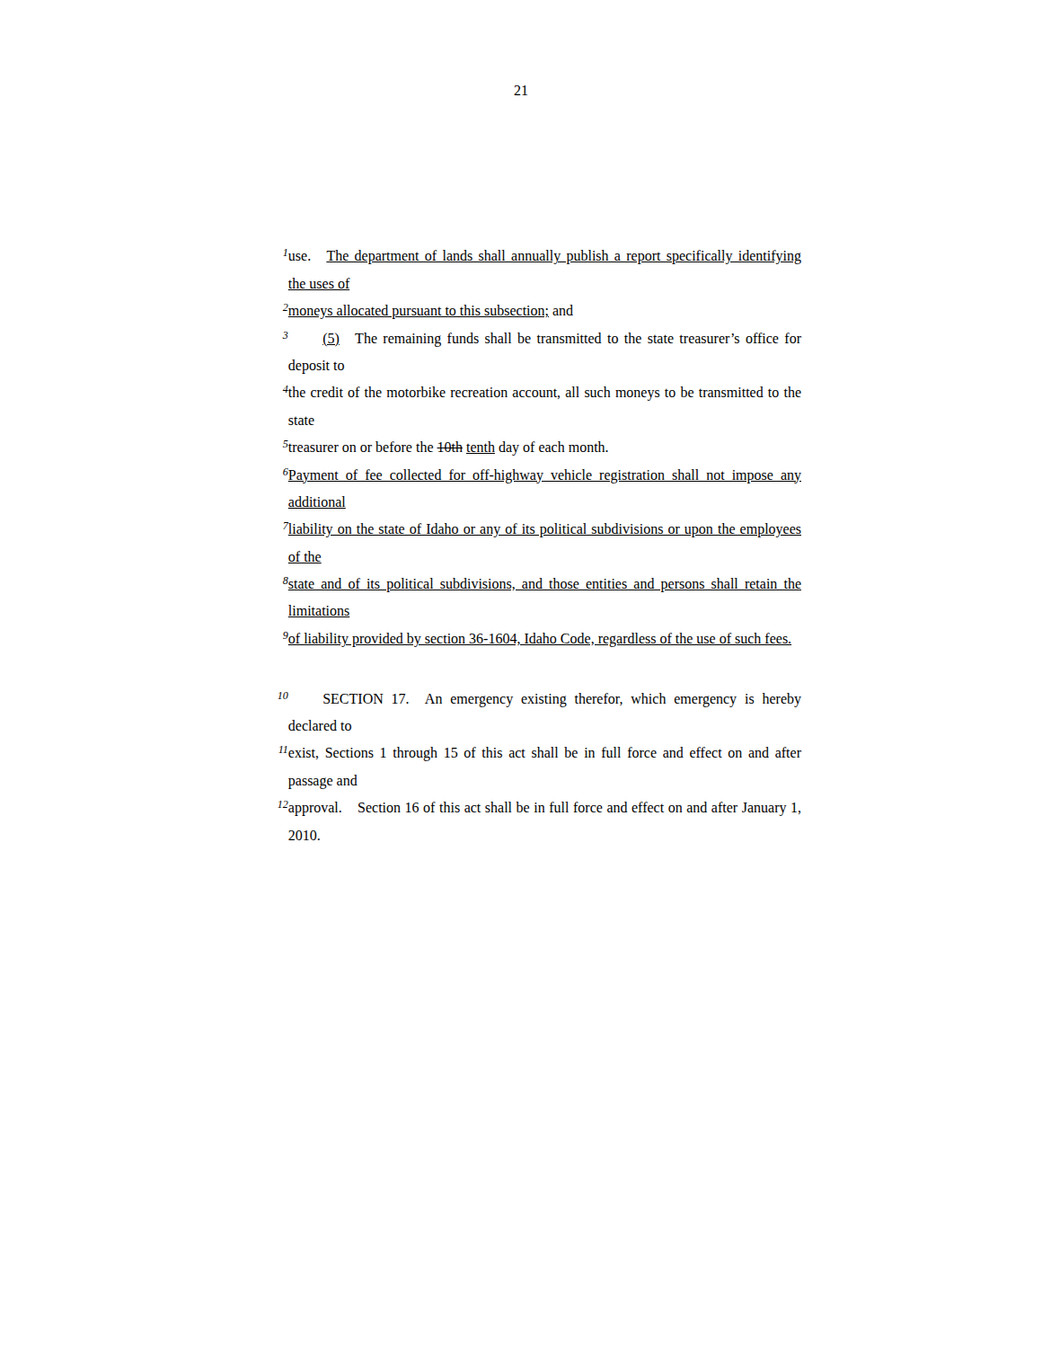21
| 1 | use. The department of lands shall annually publish a report specifically identifying the uses of |
| 2 | moneys allocated pursuant to this subsection; and |
| 3 | (5) The remaining funds shall be transmitted to the state treasurer’s office for deposit to |
| 4 | the credit of the motorbike recreation account, all such moneys to be transmitted to the state |
| 5 | treasurer on or before the 10th tenth day of each month. |
| 6 | Payment of fee collected for off-highway vehicle registration shall not impose any additional |
| 7 | liability on the state of Idaho or any of its political subdivisions or upon the employees of the |
| 8 | state and of its political subdivisions, and those entities and persons shall retain the limitations |
| 9 | of liability provided by section 36-1604, Idaho Code, regardless of the use of such fees. |
| 10 | SECTION 17. An emergency existing therefor, which emergency is hereby declared to |
| 11 | exist, Sections 1 through 15 of this act shall be in full force and effect on and after passage and |
| 12 | approval. Section 16 of this act shall be in full force and effect on and after January 1, 2010. |